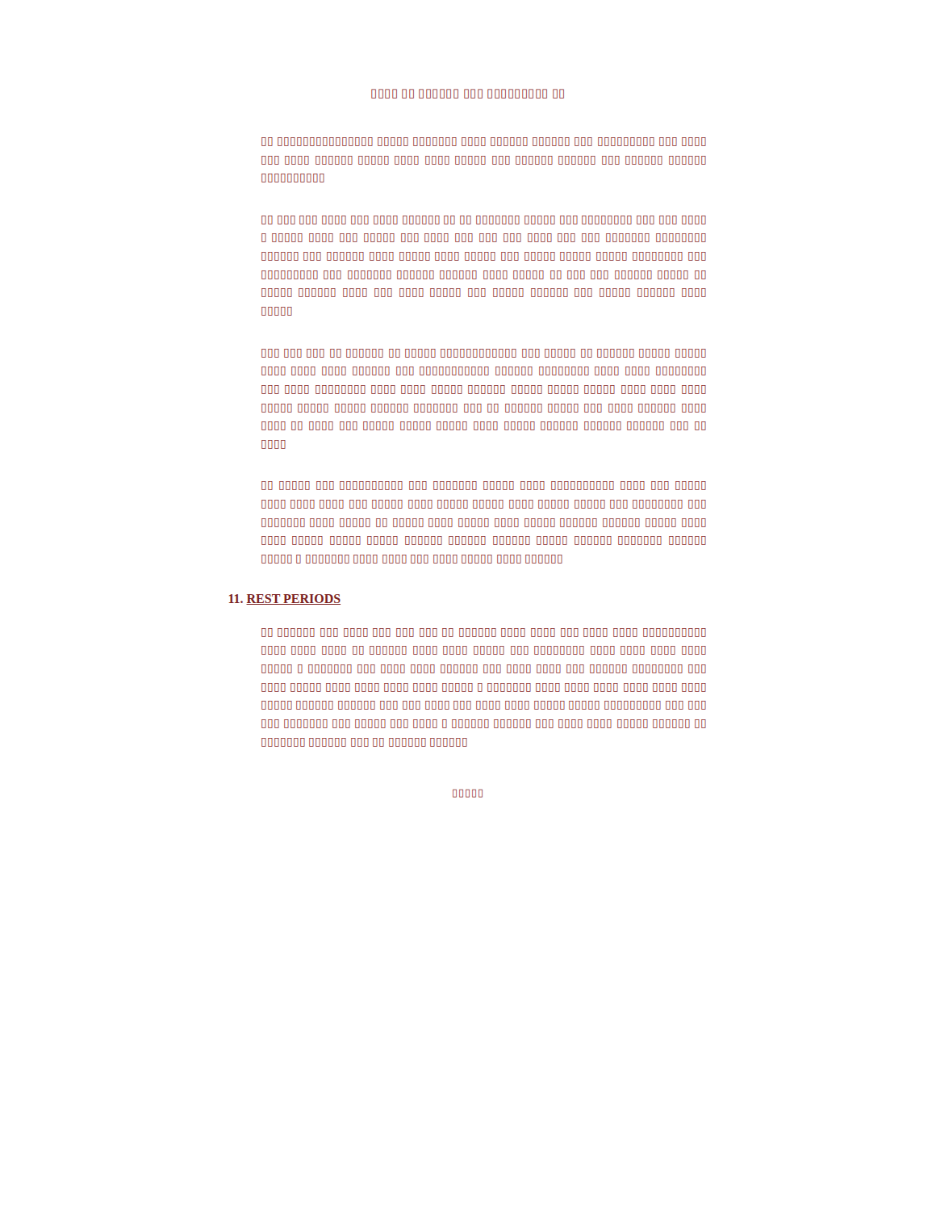▯▯▯▯ ▯▯ ▯▯▯▯▯▯ ▯▯▯ ▯▯▯▯▯▯▯▯▯ ▯▯
▯▯ ▯▯▯▯▯▯▯▯▯▯▯▯▯▯▯ ▯▯▯▯▯ ▯▯▯▯▯▯▯ ▯▯▯▯ ▯▯▯▯▯▯ ▯▯▯▯▯▯ ▯▯▯ ▯▯▯▯▯▯▯▯▯ ▯▯▯ ▯▯▯▯ ▯▯▯ ▯▯▯▯ ▯▯▯▯▯▯ ▯▯▯▯▯ ▯▯▯▯ ▯▯▯▯ ▯▯▯▯▯ ▯▯▯ ▯▯▯▯▯▯ ▯▯▯▯▯▯ ▯▯▯ ▯▯▯▯▯▯ ▯▯▯▯▯▯ ▯▯▯▯▯▯▯▯▯▯
▯▯ ▯▯▯ ▯▯▯ ▯▯▯▯ ▯▯▯ ▯▯▯▯ ▯▯▯▯▯▯ ▯▯ ▯▯ ▯▯▯▯▯▯▯ ▯▯▯▯▯ ▯▯▯ ▯▯▯▯▯▯▯▯ ▯▯▯ ▯▯▯ ▯▯▯▯ ▯ ▯▯▯▯▯ ▯▯▯▯ ▯▯▯ ▯▯▯▯▯ ▯▯▯ ▯▯▯▯ ▯▯▯ ▯▯▯ ▯▯▯ ▯▯▯▯ ▯▯▯ ▯▯▯ ▯▯▯▯▯▯▯ ▯▯▯▯▯▯▯▯ ▯▯▯▯▯▯ ▯▯▯ ▯▯▯▯▯▯ ▯▯▯▯ ▯▯▯▯▯ ▯▯▯▯ ▯▯▯▯▯ ▯▯▯ ▯▯▯▯▯ ▯▯▯▯▯ ▯▯▯▯▯ ▯▯▯▯▯▯▯▯ ▯▯▯ ▯▯▯▯▯▯▯▯▯ ▯▯▯ ▯▯▯▯▯▯▯ ▯▯▯▯▯▯ ▯▯▯▯▯▯ ▯▯▯▯ ▯▯▯▯▯ ▯▯ ▯▯▯ ▯▯▯ ▯▯▯▯▯▯ ▯▯▯▯▯ ▯▯ ▯▯▯▯▯ ▯▯▯▯▯▯ ▯▯▯▯ ▯▯▯ ▯▯▯▯ ▯▯▯▯▯ ▯▯▯ ▯▯▯▯▯ ▯▯▯▯▯▯ ▯▯▯ ▯▯▯▯▯ ▯▯▯▯▯▯ ▯▯▯▯ ▯▯▯▯▯
▯▯▯ ▯▯▯ ▯▯▯ ▯▯ ▯▯▯▯▯▯ ▯▯ ▯▯▯▯▯ ▯▯▯▯▯▯▯▯▯▯▯▯ ▯▯▯ ▯▯▯▯▯ ▯▯ ▯▯▯▯▯▯ ▯▯▯▯▯ ▯▯▯▯▯ ▯▯▯▯ ▯▯▯▯ ▯▯▯▯ ▯▯▯▯▯▯ ▯▯▯ ▯▯▯▯▯▯▯▯▯▯▯ ▯▯▯▯▯▯ ▯▯▯▯▯▯▯▯ ▯▯▯▯ ▯▯▯▯ ▯▯▯▯▯▯▯▯ ▯▯▯ ▯▯▯▯ ▯▯▯▯▯▯▯▯ ▯▯▯▯ ▯▯▯▯ ▯▯▯▯▯ ▯▯▯▯▯▯ ▯▯▯▯▯ ▯▯▯▯▯ ▯▯▯▯▯ ▯▯▯▯ ▯▯▯▯ ▯▯▯▯ ▯▯▯▯▯ ▯▯▯▯▯ ▯▯▯▯▯ ▯▯▯▯▯▯ ▯▯▯▯▯▯▯ ▯▯▯ ▯▯ ▯▯▯▯▯▯ ▯▯▯▯▯ ▯▯▯ ▯▯▯▯ ▯▯▯▯▯▯ ▯▯▯▯ ▯▯▯▯ ▯▯ ▯▯▯▯ ▯▯▯ ▯▯▯▯▯ ▯▯▯▯▯ ▯▯▯▯▯ ▯▯▯▯ ▯▯▯▯▯ ▯▯▯▯▯▯ ▯▯▯▯▯▯ ▯▯▯▯▯▯ ▯▯▯ ▯▯ ▯▯▯▯
▯▯ ▯▯▯▯▯ ▯▯▯ ▯▯▯▯▯▯▯▯▯▯ ▯▯▯ ▯▯▯▯▯▯▯ ▯▯▯▯▯ ▯▯▯▯ ▯▯▯▯▯▯▯▯▯▯ ▯▯▯▯ ▯▯▯ ▯▯▯▯▯ ▯▯▯▯ ▯▯▯▯ ▯▯▯▯ ▯▯▯ ▯▯▯▯▯ ▯▯▯▯ ▯▯▯▯▯ ▯▯▯▯▯ ▯▯▯▯ ▯▯▯▯▯ ▯▯▯▯▯ ▯▯▯ ▯▯▯▯▯▯▯▯ ▯▯▯ ▯▯▯▯▯▯▯ ▯▯▯▯ ▯▯▯▯▯ ▯▯ ▯▯▯▯▯ ▯▯▯▯ ▯▯▯▯▯ ▯▯▯▯ ▯▯▯▯▯ ▯▯▯▯▯▯ ▯▯▯▯▯▯ ▯▯▯▯▯ ▯▯▯▯ ▯▯▯▯ ▯▯▯▯▯ ▯▯▯▯▯ ▯▯▯▯▯ ▯▯▯▯▯▯ ▯▯▯▯▯▯ ▯▯▯▯▯▯ ▯▯▯▯▯ ▯▯▯▯▯▯ ▯▯▯▯▯▯▯ ▯▯▯▯▯▯ ▯▯▯▯▯ ▯ ▯▯▯▯▯▯▯ ▯▯▯▯ ▯▯▯▯ ▯▯▯ ▯▯▯▯ ▯▯▯▯▯ ▯▯▯▯ ▯▯▯▯▯▯
11. REST PERIODS
▯▯ ▯▯▯▯▯▯ ▯▯▯ ▯▯▯▯ ▯▯▯ ▯▯▯ ▯▯▯ ▯▯ ▯▯▯▯▯▯ ▯▯▯▯ ▯▯▯▯ ▯▯▯ ▯▯▯▯ ▯▯▯▯ ▯▯▯▯▯▯▯▯▯▯ ▯▯▯▯ ▯▯▯▯ ▯▯▯▯ ▯▯ ▯▯▯▯▯▯ ▯▯▯▯ ▯▯▯▯ ▯▯▯▯▯ ▯▯▯ ▯▯▯▯▯▯▯▯ ▯▯▯▯ ▯▯▯▯ ▯▯▯▯ ▯▯▯▯ ▯▯▯▯▯ ▯ ▯▯▯▯▯▯▯ ▯▯▯ ▯▯▯▯ ▯▯▯▯ ▯▯▯▯▯▯ ▯▯▯ ▯▯▯▯ ▯▯▯▯ ▯▯▯ ▯▯▯▯▯▯ ▯▯▯▯▯▯▯▯ ▯▯▯ ▯▯▯▯ ▯▯▯▯▯ ▯▯▯▯ ▯▯▯▯ ▯▯▯▯ ▯▯▯▯ ▯▯▯▯▯ ▯ ▯▯▯▯▯▯▯ ▯▯▯▯ ▯▯▯▯ ▯▯▯▯ ▯▯▯▯ ▯▯▯▯ ▯▯▯▯ ▯▯▯▯▯ ▯▯▯▯▯▯ ▯▯▯▯▯▯ ▯▯▯ ▯▯▯ ▯▯▯▯ ▯▯▯ ▯▯▯▯ ▯▯▯▯ ▯▯▯▯▯ ▯▯▯▯▯ ▯▯▯▯▯▯▯▯▯ ▯▯▯ ▯▯▯ ▯▯▯ ▯▯▯▯▯▯▯ ▯▯▯ ▯▯▯▯▯ ▯▯▯ ▯▯▯▯ ▯ ▯▯▯▯▯▯ ▯▯▯▯▯▯ ▯▯▯ ▯▯▯▯ ▯▯▯▯ ▯▯▯▯▯ ▯▯▯▯▯▯ ▯▯ ▯▯▯▯▯▯▯ ▯▯▯▯▯▯ ▯▯▯ ▯▯ ▯▯▯▯▯▯ ▯▯▯▯▯▯
▯▯▯▯▯